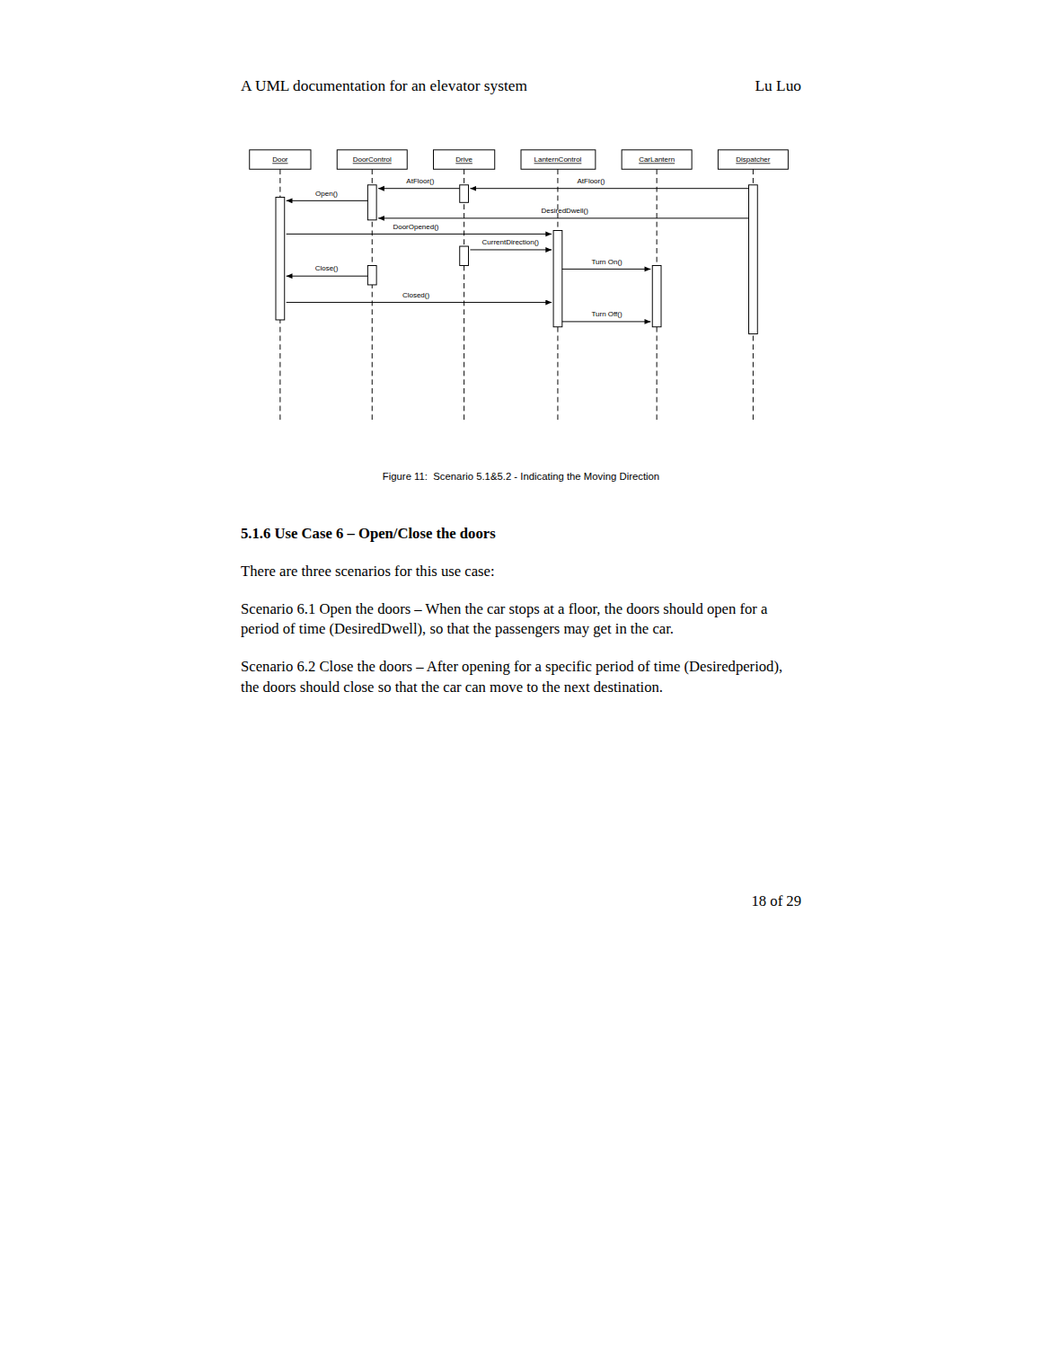A UML documentation for an elevator system Lu Luo
Door DoorControl Drive LanternControl CarLantern Dispatcher AtFloor() AtFloor() Open() DesiredDwell() DoorOpened() CurrentDirection() Turn On() Close() Closed() Turn Off()
Figure 11: Scenario 5.1&5.2 - Indicating the Moving Direction
5.1.6 Use Case 6 – Open/Close the doors
There are three scenarios for this use case:
Scenario 6.1 Open the doors – When the car stops at a floor, the doors should open for a period of time (DesiredDwell), so that the passengers may get in the car.
Scenario 6.2 Close the doors – After opening for a specific period of time (Desiredperiod), the doors should close so that the car can move to the next destination.
18 of 29